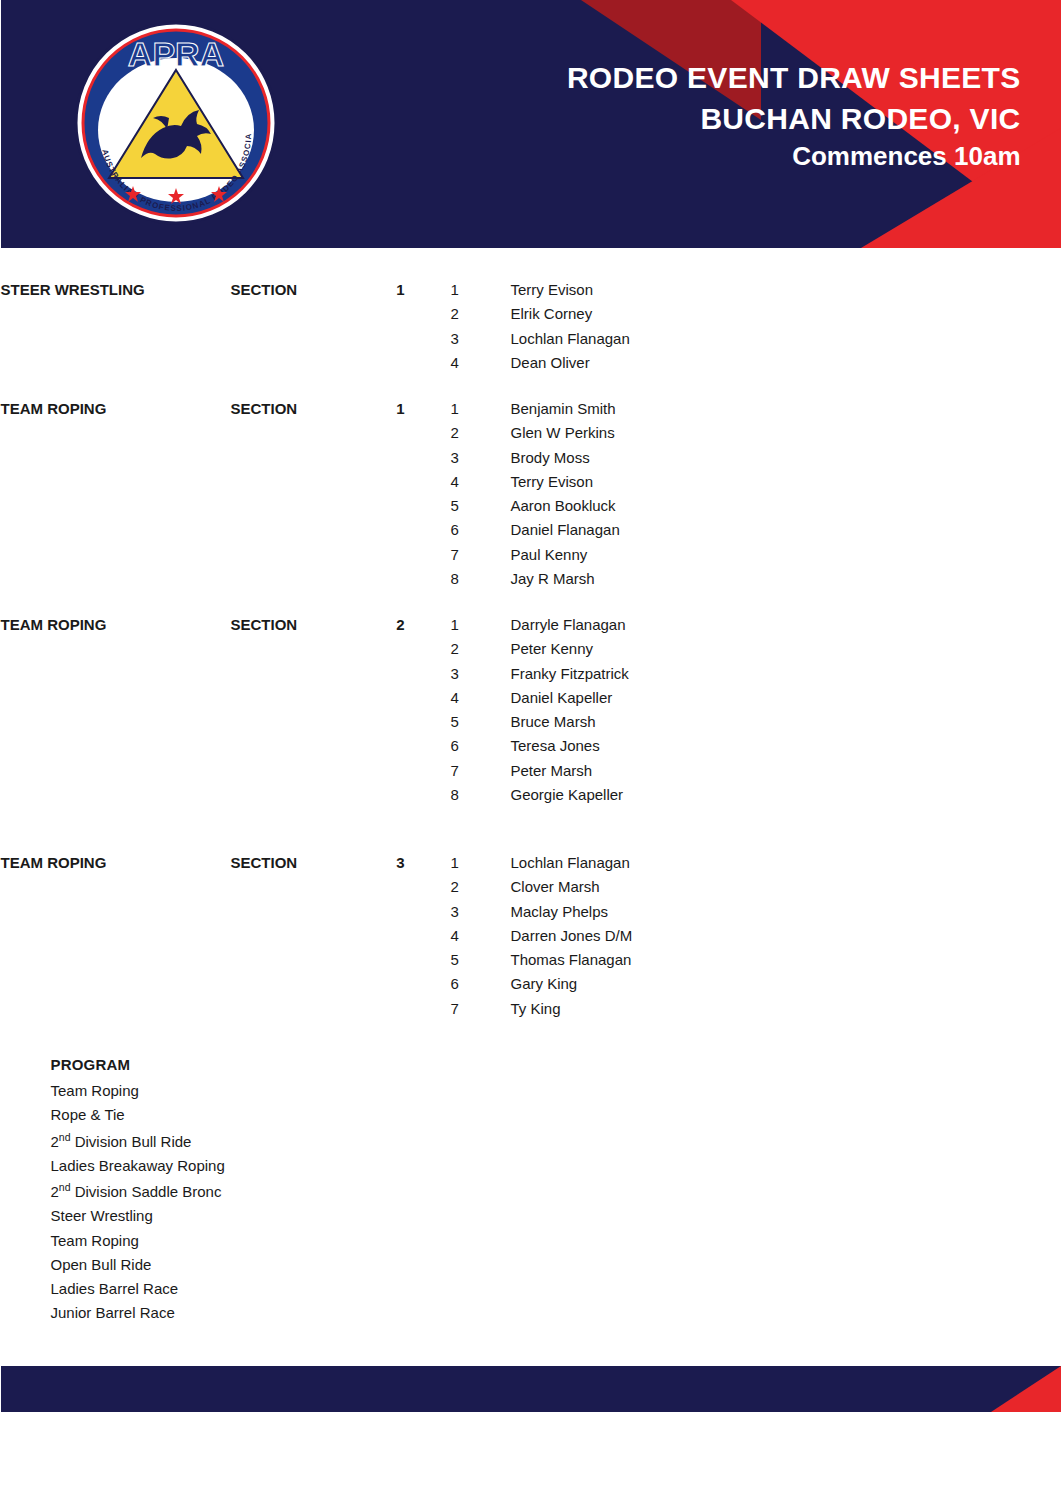APRA AUSTRALIAN PROFESSIONAL RODEO ASSOCIATION
RODEO EVENT DRAW SHEETS
BUCHAN RODEO, VIC
Commences 10am
| STEER WRESTLING | SECTION | 1 | 1 | Terry Evison |
| | | | 2 | Elrik Corney |
| | | | 3 | Lochlan Flanagan |
| | | | 4 | Dean Oliver |
| TEAM ROPING | SECTION | 1 | 1 | Benjamin Smith |
| | | | 2 | Glen W Perkins |
| | | | 3 | Brody Moss |
| | | | 4 | Terry Evison |
| | | | 5 | Aaron Bookluck |
| | | | 6 | Daniel Flanagan |
| | | | 7 | Paul Kenny |
| | | | 8 | Jay R Marsh |
| TEAM ROPING | SECTION | 2 | 1 | Darryle Flanagan |
| | | | 2 | Peter Kenny |
| | | | 3 | Franky Fitzpatrick |
| | | | 4 | Daniel Kapeller |
| | | | 5 | Bruce Marsh |
| | | | 6 | Teresa Jones |
| | | | 7 | Peter Marsh |
| | | | 8 | Georgie Kapeller |
| TEAM ROPING | SECTION | 3 | 1 | Lochlan Flanagan |
| | | | 2 | Clover Marsh |
| | | | 3 | Maclay Phelps |
| | | | 4 | Darren Jones D/M |
| | | | 5 | Thomas Flanagan |
| | | | 6 | Gary King |
| | | | 7 | Ty King |
PROGRAM
Team Roping
Rope & Tie
2nd Division Bull Ride
Ladies Breakaway Roping
2nd Division Saddle Bronc
Steer Wrestling
Team Roping
Open Bull Ride
Ladies Barrel Race
Junior Barrel Race